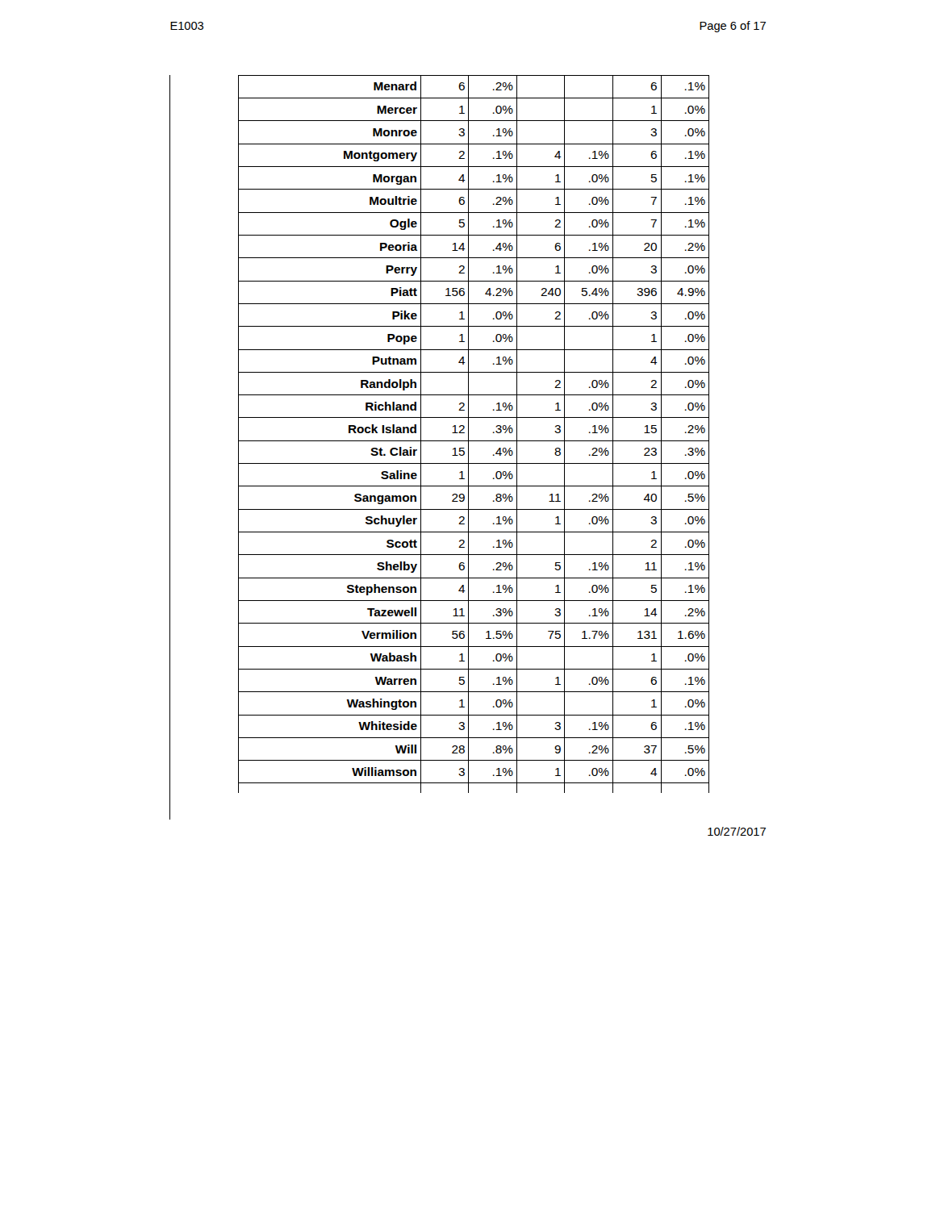E1003
Page 6 of 17
| Menard | 6 | .2% | | | 6 | .1% |
| Mercer | 1 | .0% | | | 1 | .0% |
| Monroe | 3 | .1% | | | 3 | .0% |
| Montgomery | 2 | .1% | 4 | .1% | 6 | .1% |
| Morgan | 4 | .1% | 1 | .0% | 5 | .1% |
| Moultrie | 6 | .2% | 1 | .0% | 7 | .1% |
| Ogle | 5 | .1% | 2 | .0% | 7 | .1% |
| Peoria | 14 | .4% | 6 | .1% | 20 | .2% |
| Perry | 2 | .1% | 1 | .0% | 3 | .0% |
| Piatt | 156 | 4.2% | 240 | 5.4% | 396 | 4.9% |
| Pike | 1 | .0% | 2 | .0% | 3 | .0% |
| Pope | 1 | .0% | | | 1 | .0% |
| Putnam | 4 | .1% | | | 4 | .0% |
| Randolph | | | 2 | .0% | 2 | .0% |
| Richland | 2 | .1% | 1 | .0% | 3 | .0% |
| Rock Island | 12 | .3% | 3 | .1% | 15 | .2% |
| St. Clair | 15 | .4% | 8 | .2% | 23 | .3% |
| Saline | 1 | .0% | | | 1 | .0% |
| Sangamon | 29 | .8% | 11 | .2% | 40 | .5% |
| Schuyler | 2 | .1% | 1 | .0% | 3 | .0% |
| Scott | 2 | .1% | | | 2 | .0% |
| Shelby | 6 | .2% | 5 | .1% | 11 | .1% |
| Stephenson | 4 | .1% | 1 | .0% | 5 | .1% |
| Tazewell | 11 | .3% | 3 | .1% | 14 | .2% |
| Vermilion | 56 | 1.5% | 75 | 1.7% | 131 | 1.6% |
| Wabash | 1 | .0% | | | 1 | .0% |
| Warren | 5 | .1% | 1 | .0% | 6 | .1% |
| Washington | 1 | .0% | | | 1 | .0% |
| Whiteside | 3 | .1% | 3 | .1% | 6 | .1% |
| Will | 28 | .8% | 9 | .2% | 37 | .5% |
| Williamson | 3 | .1% | 1 | .0% | 4 | .0% |
10/27/2017